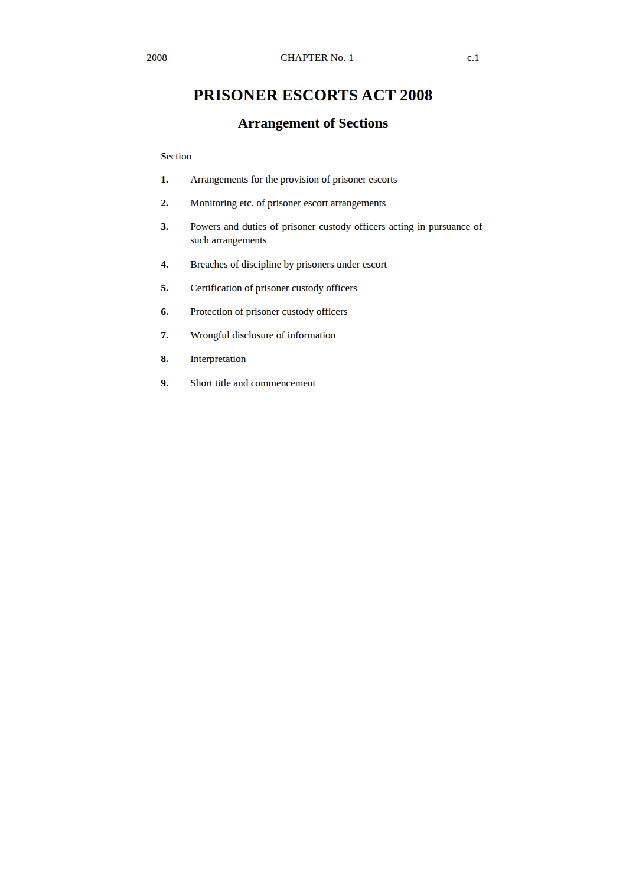2008 CHAPTER No. 1 c.1
PRISONER ESCORTS ACT 2008
Arrangement of Sections
Section
1. Arrangements for the provision of prisoner escorts
2. Monitoring etc. of prisoner escort arrangements
3. Powers and duties of prisoner custody officers acting in pursuance of such arrangements
4. Breaches of discipline by prisoners under escort
5. Certification of prisoner custody officers
6. Protection of prisoner custody officers
7. Wrongful disclosure of information
8. Interpretation
9. Short title and commencement